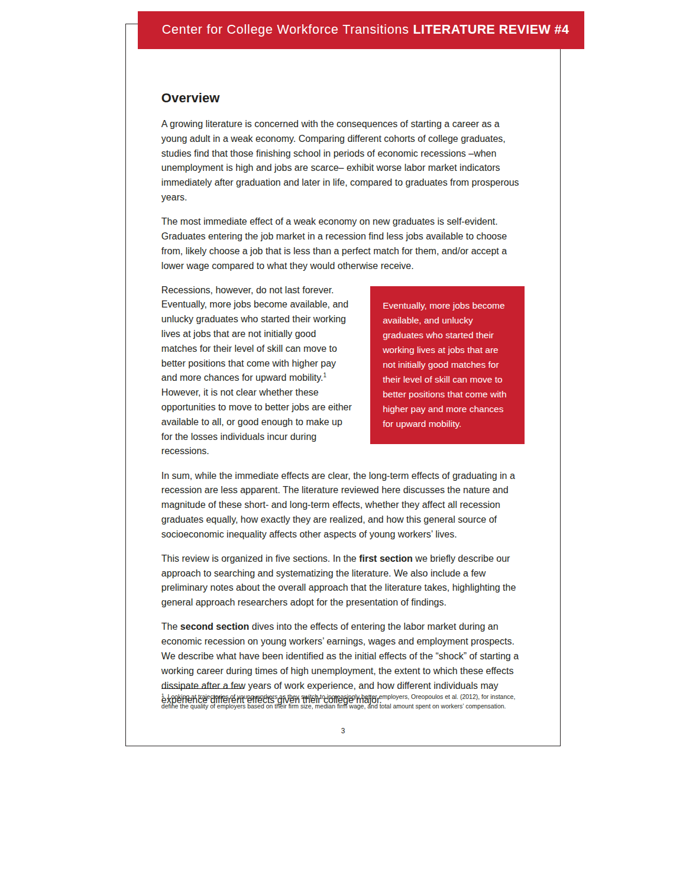Center for College Workforce Transitions LITERATURE REVIEW #4
Overview
A growing literature is concerned with the consequences of starting a career as a young adult in a weak economy. Comparing different cohorts of college graduates, studies find that those finishing school in periods of economic recessions –when unemployment is high and jobs are scarce– exhibit worse labor market indicators immediately after graduation and later in life, compared to graduates from prosperous years.
The most immediate effect of a weak economy on new graduates is self-evident. Graduates entering the job market in a recession find less jobs available to choose from, likely choose a job that is less than a perfect match for them, and/or accept a lower wage compared to what they would otherwise receive.
Eventually, more jobs become available, and unlucky graduates who started their working lives at jobs that are not initially good matches for their level of skill can move to better positions that come with higher pay and more chances for upward mobility.
Recessions, however, do not last forever. Eventually, more jobs become available, and unlucky graduates who started their working lives at jobs that are not initially good matches for their level of skill can move to better positions that come with higher pay and more chances for upward mobility.1 However, it is not clear whether these opportunities to move to better jobs are either available to all, or good enough to make up for the losses individuals incur during recessions.
In sum, while the immediate effects are clear, the long-term effects of graduating in a recession are less apparent. The literature reviewed here discusses the nature and magnitude of these short- and long-term effects, whether they affect all recession graduates equally, how exactly they are realized, and how this general source of socioeconomic inequality affects other aspects of young workers’ lives.
This review is organized in five sections. In the first section we briefly describe our approach to searching and systematizing the literature. We also include a few preliminary notes about the overall approach that the literature takes, highlighting the general approach researchers adopt for the presentation of findings.
The second section dives into the effects of entering the labor market during an economic recession on young workers’ earnings, wages and employment prospects. We describe what have been identified as the initial effects of the “shock” of starting a working career during times of high unemployment, the extent to which these effects dissipate after a few years of work experience, and how different individuals may experience different effects given their college major.
1Looking at trajectories of young workers as they switch to increasingly better employers, Oreopoulos et al. (2012), for instance, define the quality of employers based on their firm size, median firm wage, and total amount spent on workers’ compensation.
3